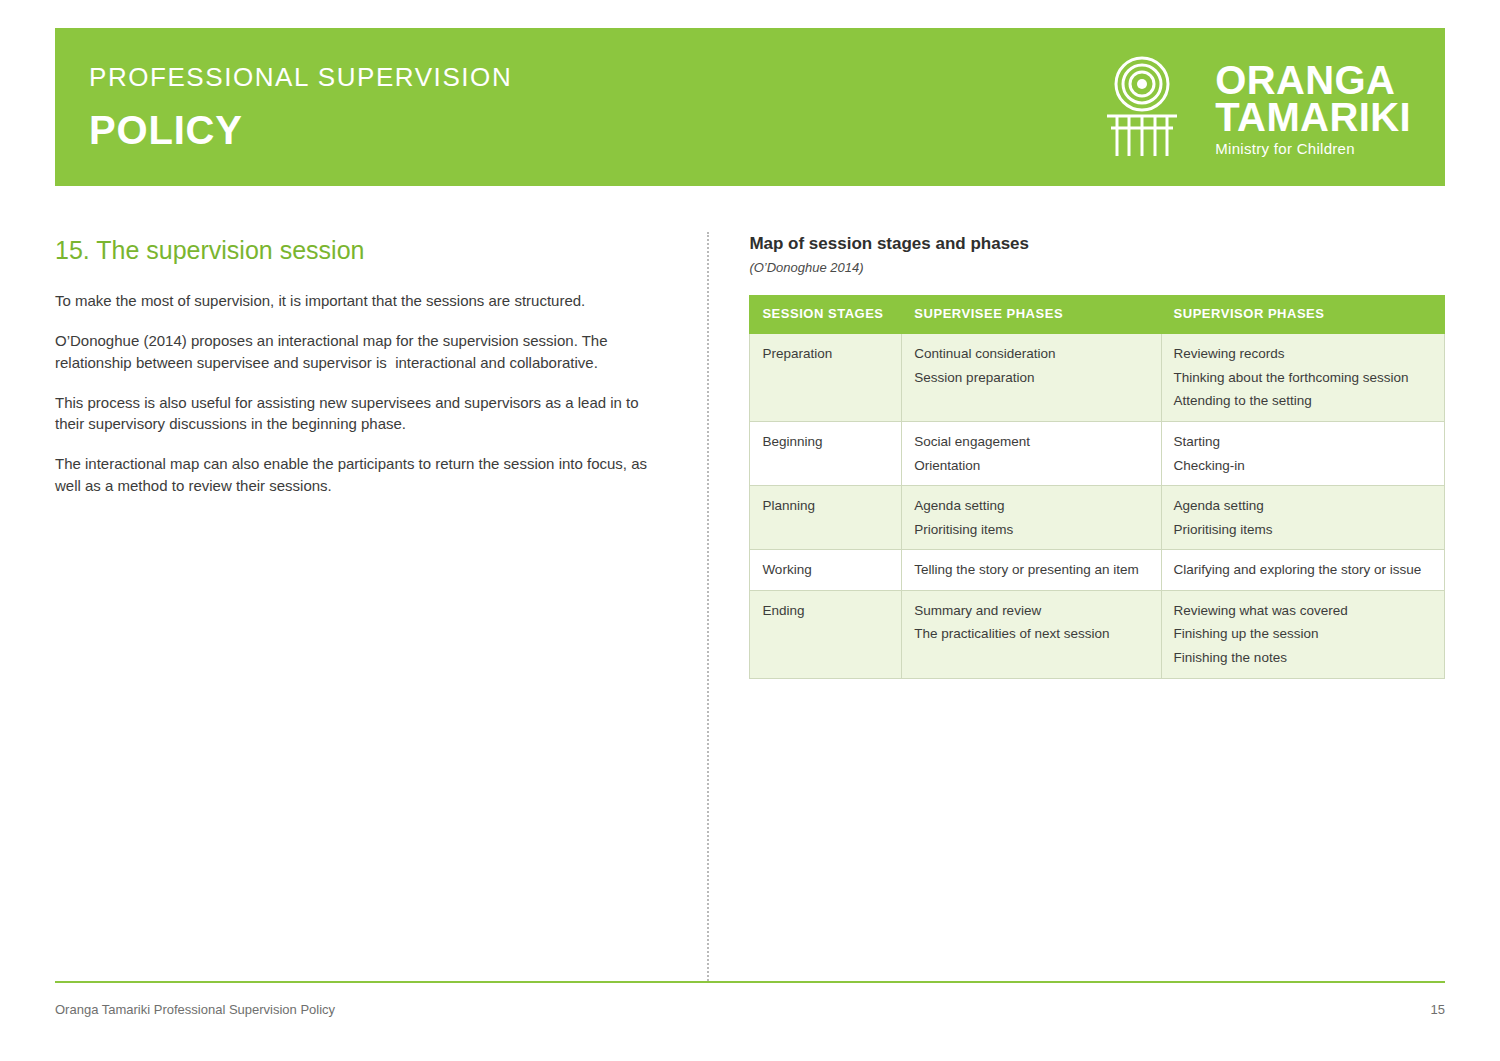Professional Supervision
Policy
ORANGA TAMARIKI Ministry for Children
15. The supervision session
To make the most of supervision, it is important that the sessions are structured.
O’Donoghue (2014) proposes an interactional map for the supervision session. The relationship between supervisee and supervisor is interactional and collaborative.
This process is also useful for assisting new supervisees and supervisors as a lead in to their supervisory discussions in the beginning phase.
The interactional map can also enable the participants to return the session into focus, as well as a method to review their sessions.
Map of session stages and phases
(O’Donoghue 2014)
| Session stages | Supervisee phases | Supervisor phases |
| --- | --- | --- |
| Preparation | Continual consideration Session preparation | Reviewing records Thinking about the forthcoming session Attending to the setting |
| Beginning | Social engagement Orientation | Starting Checking-in |
| Planning | Agenda setting Prioritising items | Agenda setting Prioritising items |
| Working | Telling the story or presenting an item | Clarifying and exploring the story or issue |
| Ending | Summary and review The practicalities of next session | Reviewing what was covered Finishing up the session Finishing the notes |
Oranga Tamariki Professional Supervision Policy 15